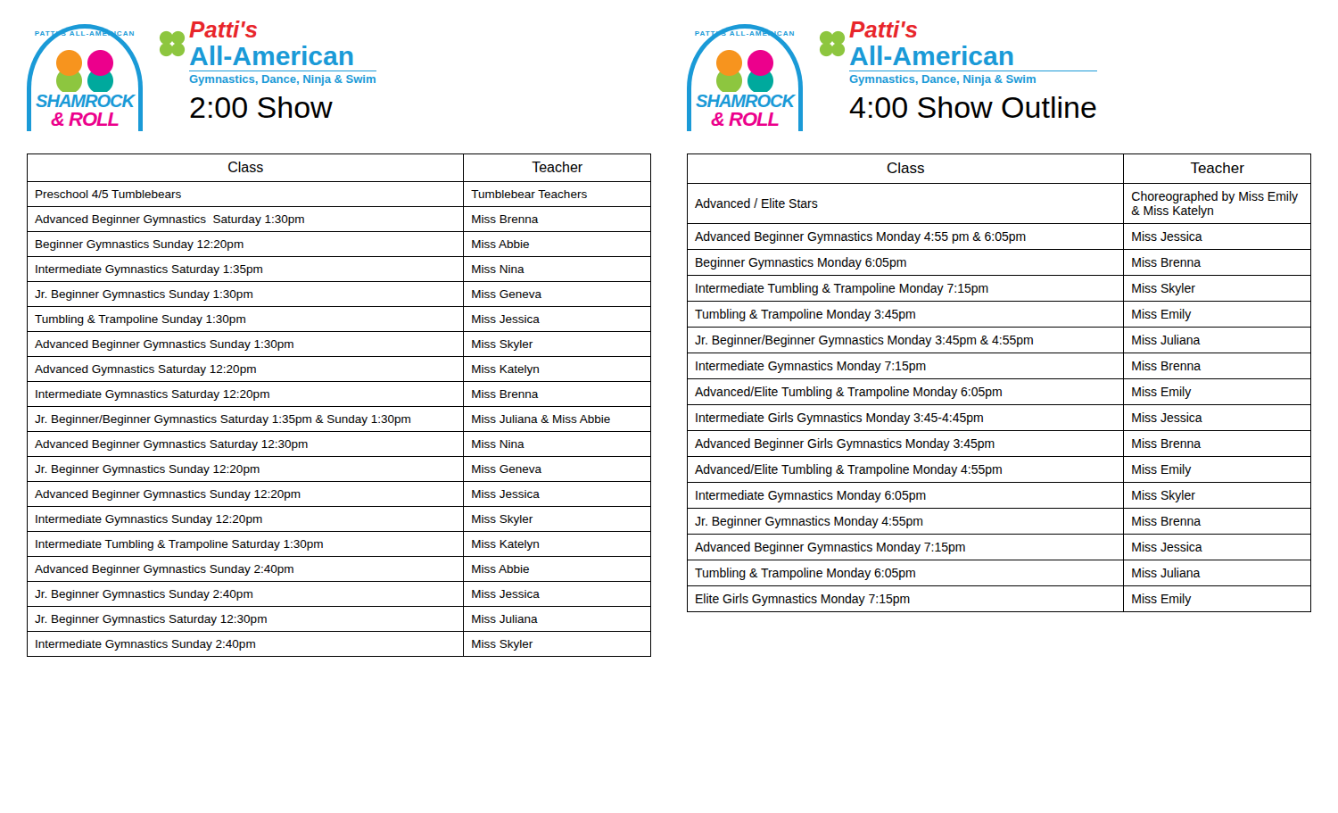PATTI'S ALL-AMERICAN
SHAMROCK
& ROLL
Patti's
All-American
Gymnastics, Dance, Ninja & Swim
2:00 Show
2:00 Show class and teacher list
| Class | Teacher |
| --- | --- |
| Preschool 4/5 Tumblebears | Tumblebear Teachers |
| Advanced Beginner Gymnastics Saturday 1:30pm | Miss Brenna |
| Beginner Gymnastics Sunday 12:20pm | Miss Abbie |
| Intermediate Gymnastics Saturday 1:35pm | Miss Nina |
| Jr. Beginner Gymnastics Sunday 1:30pm | Miss Geneva |
| Tumbling & Trampoline Sunday 1:30pm | Miss Jessica |
| Advanced Beginner Gymnastics Sunday 1:30pm | Miss Skyler |
| Advanced Gymnastics Saturday 12:20pm | Miss Katelyn |
| Intermediate Gymnastics Saturday 12:20pm | Miss Brenna |
| Jr. Beginner/Beginner Gymnastics Saturday 1:35pm & Sunday 1:30pm | Miss Juliana & Miss Abbie |
| Advanced Beginner Gymnastics Saturday 12:30pm | Miss Nina |
| Jr. Beginner Gymnastics Sunday 12:20pm | Miss Geneva |
| Advanced Beginner Gymnastics Sunday 12:20pm | Miss Jessica |
| Intermediate Gymnastics Sunday 12:20pm | Miss Skyler |
| Intermediate Tumbling & Trampoline Saturday 1:30pm | Miss Katelyn |
| Advanced Beginner Gymnastics Sunday 2:40pm | Miss Abbie |
| Jr. Beginner Gymnastics Sunday 2:40pm | Miss Jessica |
| Jr. Beginner Gymnastics Saturday 12:30pm | Miss Juliana |
| Intermediate Gymnastics Sunday 2:40pm | Miss Skyler |
PATTI'S ALL-AMERICAN
SHAMROCK
& ROLL
Patti's
All-American
Gymnastics, Dance, Ninja & Swim
4:00 Show Outline
4:00 Show outline class and teacher list
| Class | Teacher |
| --- | --- |
| Advanced / Elite Stars | Choreographed by Miss Emily & Miss Katelyn |
| Advanced Beginner Gymnastics Monday 4:55 pm & 6:05pm | Miss Jessica |
| Beginner Gymnastics Monday 6:05pm | Miss Brenna |
| Intermediate Tumbling & Trampoline Monday 7:15pm | Miss Skyler |
| Tumbling & Trampoline Monday 3:45pm | Miss Emily |
| Jr. Beginner/Beginner Gymnastics Monday 3:45pm & 4:55pm | Miss Juliana |
| Intermediate Gymnastics Monday 7:15pm | Miss Brenna |
| Advanced/Elite Tumbling & Trampoline Monday 6:05pm | Miss Emily |
| Intermediate Girls Gymnastics Monday 3:45-4:45pm | Miss Jessica |
| Advanced Beginner Girls Gymnastics Monday 3:45pm | Miss Brenna |
| Advanced/Elite Tumbling & Trampoline Monday 4:55pm | Miss Emily |
| Intermediate Gymnastics Monday 6:05pm | Miss Skyler |
| Jr. Beginner Gymnastics Monday 4:55pm | Miss Brenna |
| Advanced Beginner Gymnastics Monday 7:15pm | Miss Jessica |
| Tumbling & Trampoline Monday 6:05pm | Miss Juliana |
| Elite Girls Gymnastics Monday 7:15pm | Miss Emily |